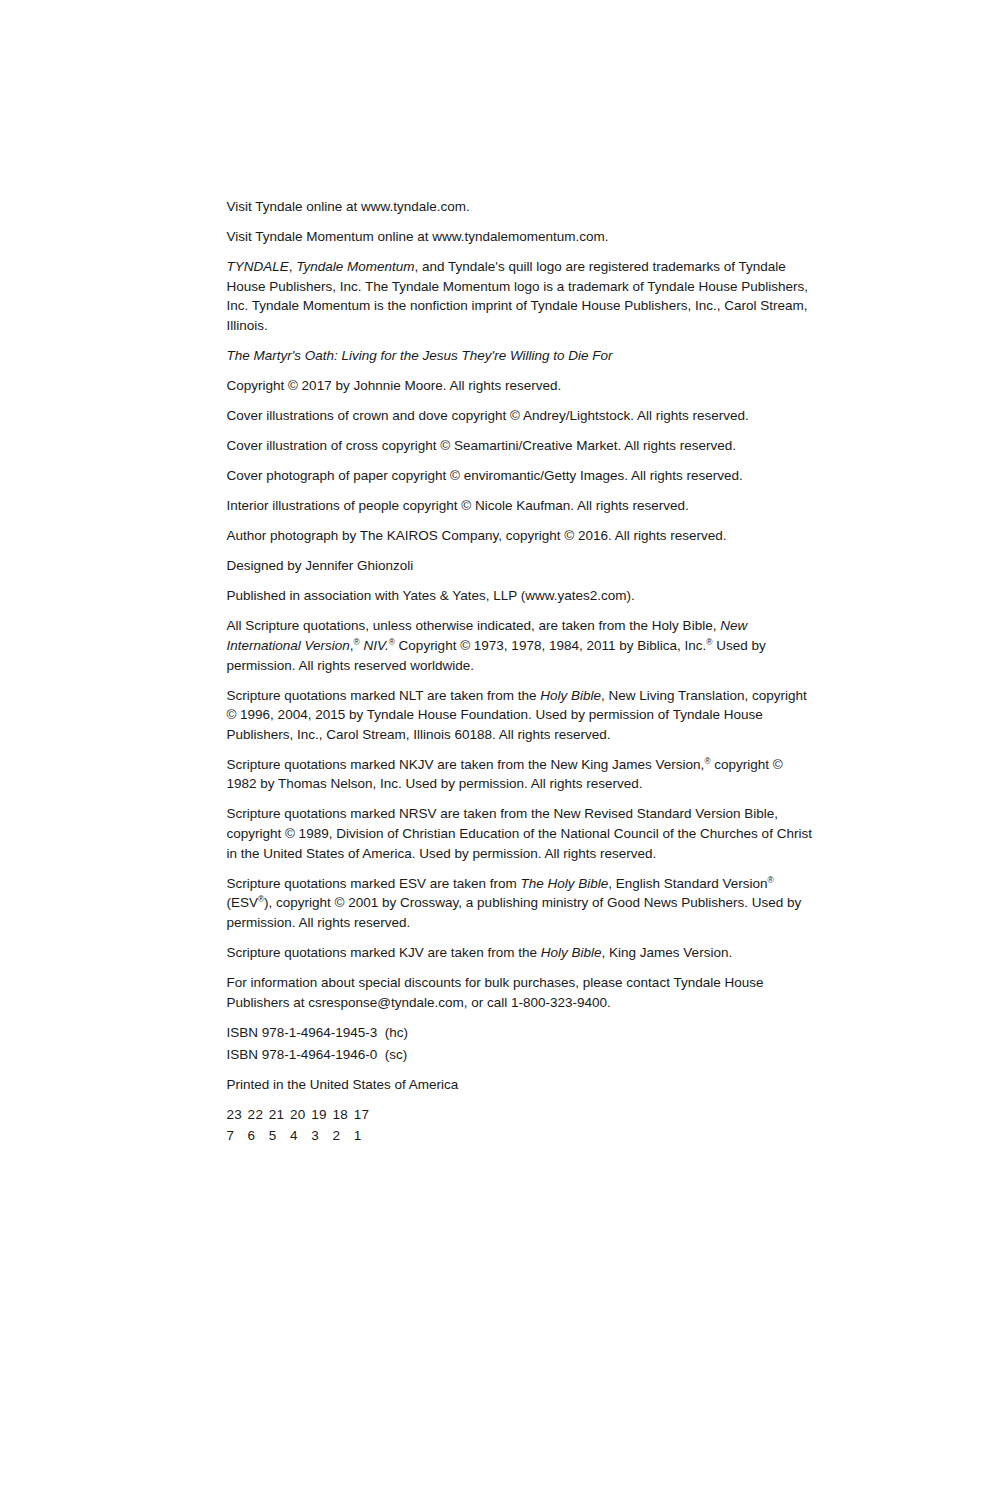Visit Tyndale online at www.tyndale.com.
Visit Tyndale Momentum online at www.tyndalemomentum.com.
TYNDALE, Tyndale Momentum, and Tyndale's quill logo are registered trademarks of Tyndale House Publishers, Inc. The Tyndale Momentum logo is a trademark of Tyndale House Publishers, Inc. Tyndale Momentum is the nonfiction imprint of Tyndale House Publishers, Inc., Carol Stream, Illinois.
The Martyr's Oath: Living for the Jesus They're Willing to Die For
Copyright © 2017 by Johnnie Moore. All rights reserved.
Cover illustrations of crown and dove copyright © Andrey/Lightstock. All rights reserved.
Cover illustration of cross copyright © Seamartini/Creative Market. All rights reserved.
Cover photograph of paper copyright © enviromantic/Getty Images. All rights reserved.
Interior illustrations of people copyright © Nicole Kaufman. All rights reserved.
Author photograph by The KAIROS Company, copyright © 2016. All rights reserved.
Designed by Jennifer Ghionzoli
Published in association with Yates & Yates, LLP (www.yates2.com).
All Scripture quotations, unless otherwise indicated, are taken from the Holy Bible, New International Version,® NIV.® Copyright © 1973, 1978, 1984, 2011 by Biblica, Inc.® Used by permission. All rights reserved worldwide.
Scripture quotations marked NLT are taken from the Holy Bible, New Living Translation, copyright © 1996, 2004, 2015 by Tyndale House Foundation. Used by permission of Tyndale House Publishers, Inc., Carol Stream, Illinois 60188. All rights reserved.
Scripture quotations marked NKJV are taken from the New King James Version,® copyright © 1982 by Thomas Nelson, Inc. Used by permission. All rights reserved.
Scripture quotations marked NRSV are taken from the New Revised Standard Version Bible, copyright © 1989, Division of Christian Education of the National Council of the Churches of Christ in the United States of America. Used by permission. All rights reserved.
Scripture quotations marked ESV are taken from The Holy Bible, English Standard Version® (ESV®), copyright © 2001 by Crossway, a publishing ministry of Good News Publishers. Used by permission. All rights reserved.
Scripture quotations marked KJV are taken from the Holy Bible, King James Version.
For information about special discounts for bulk purchases, please contact Tyndale House Publishers at csresponse@tyndale.com, or call 1-800-323-9400.
ISBN 978-1-4964-1945-3 (hc)
ISBN 978-1-4964-1946-0 (sc)
Printed in the United States of America
| 23 | 22 | 21 | 20 | 19 | 18 | 17 |
| 7 | 6 | 5 | 4 | 3 | 2 | 1 |